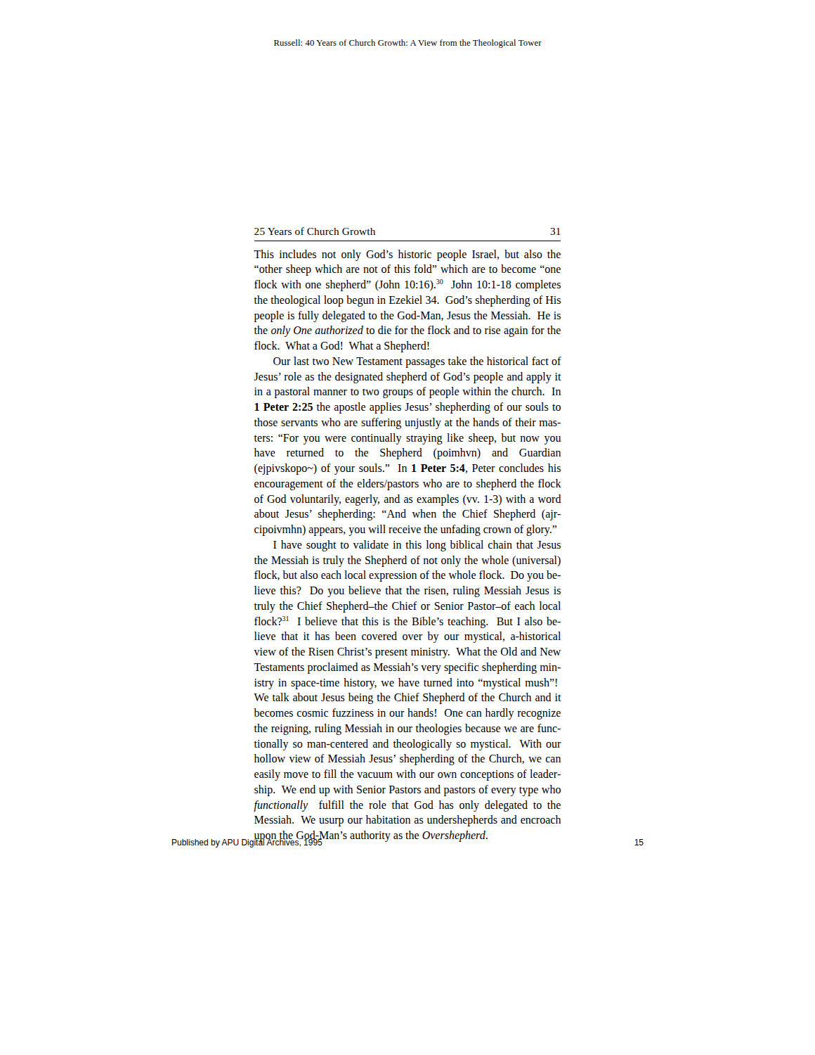Russell: 40 Years of Church Growth: A View from the Theological Tower
25 Years of Church Growth 31
This includes not only God’s historic people Israel, but also the “other sheep which are not of this fold” which are to become “one flock with one shepherd” (John 10:16).30 John 10:1-18 completes the theological loop begun in Ezekiel 34. God’s shepherding of His people is fully delegated to the God-Man, Jesus the Messiah. He is the only One authorized to die for the flock and to rise again for the flock. What a God! What a Shepherd!
Our last two New Testament passages take the historical fact of Jesus’ role as the designated shepherd of God’s people and apply it in a pastoral manner to two groups of people within the church. In 1 Peter 2:25 the apostle applies Jesus’ shepherding of our souls to those servants who are suffering unjustly at the hands of their masters: “For you were continually straying like sheep, but now you have returned to the Shepherd (poimhvn) and Guardian (ejpivskopo~) of your souls.” In 1 Peter 5:4, Peter concludes his encouragement of the elders/pastors who are to shepherd the flock of God voluntarily, eagerly, and as examples (vv. 1-3) with a word about Jesus’ shepherding: “And when the Chief Shepherd (ajrcipoivmhn) appears, you will receive the unfading crown of glory.”
I have sought to validate in this long biblical chain that Jesus the Messiah is truly the Shepherd of not only the whole (universal) flock, but also each local expression of the whole flock. Do you believe this? Do you believe that the risen, ruling Messiah Jesus is truly the Chief Shepherd–the Chief or Senior Pastor–of each local flock?31 I believe that this is the Bible’s teaching. But I also believe that it has been covered over by our mystical, a-historical view of the Risen Christ’s present ministry. What the Old and New Testaments proclaimed as Messiah’s very specific shepherding ministry in space-time history, we have turned into “mystical mush”! We talk about Jesus being the Chief Shepherd of the Church and it becomes cosmic fuzziness in our hands! One can hardly recognize the reigning, ruling Messiah in our theologies because we are functionally so man-centered and theologically so mystical. With our hollow view of Messiah Jesus’ shepherding of the Church, we can easily move to fill the vacuum with our own conceptions of leadership. We end up with Senior Pastors and pastors of every type who functionally fulfill the role that God has only delegated to the Messiah. We usurp our habitation as undershepherds and encroach upon the God-Man’s authority as the Overshepherd.
Published by APU Digital Archives, 1995 15